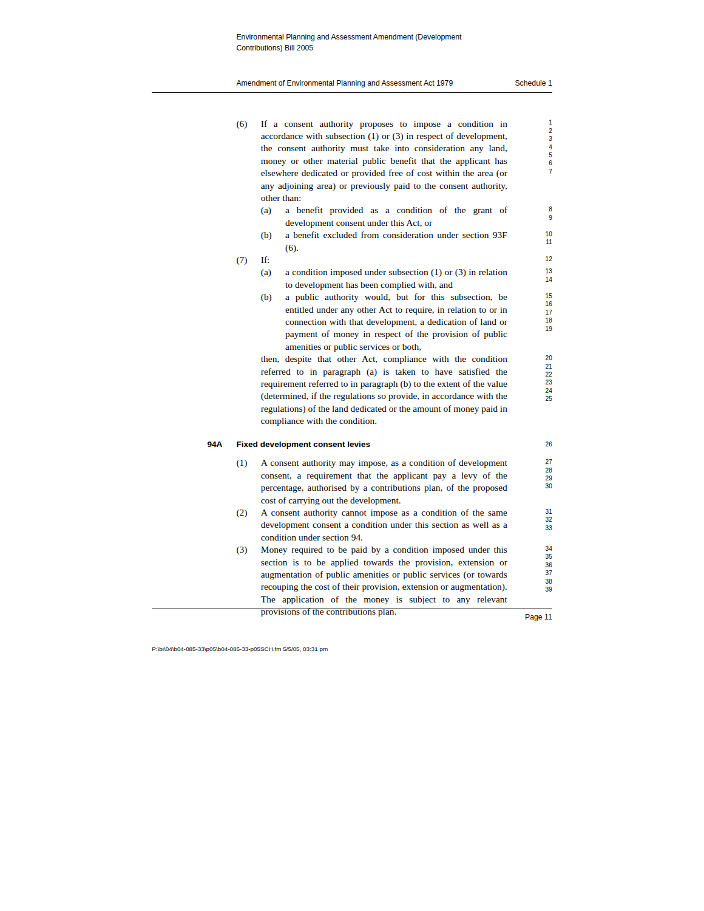Environmental Planning and Assessment Amendment (Development
Contributions) Bill 2005
Amendment of Environmental Planning and Assessment Act 1979
Schedule 1
(6)
If a consent authority proposes to impose a condition in accordance with subsection (1) or (3) in respect of development, the consent authority must take into consideration any land, money or other material public benefit that the applicant has elsewhere dedicated or provided free of cost within the area (or any adjoining area) or previously paid to the consent authority, other than:
1234567
(a)
a benefit provided as a condition of the grant of development consent under this Act, or
89
(b)
a benefit excluded from consideration under section 93F (6).
1011
(7)
If:
12
(a)
a condition imposed under subsection (1) or (3) in relation to development has been complied with, and
1314
(b)
a public authority would, but for this subsection, be entitled under any other Act to require, in relation to or in connection with that development, a dedication of land or payment of money in respect of the provision of public amenities or public services or both,
1516171819
then, despite that other Act, compliance with the condition referred to in paragraph (a) is taken to have satisfied the requirement referred to in paragraph (b) to the extent of the value (determined, if the regulations so provide, in accordance with the regulations) of the land dedicated or the amount of money paid in compliance with the condition.
202122232425
94A
Fixed development consent levies
26
(1)
A consent authority may impose, as a condition of development consent, a requirement that the applicant pay a levy of the percentage, authorised by a contributions plan, of the proposed cost of carrying out the development.
27282930
(2)
A consent authority cannot impose as a condition of the same development consent a condition under this section as well as a condition under section 94.
313233
(3)
Money required to be paid by a condition imposed under this section is to be applied towards the provision, extension or augmentation of public amenities or public services (or towards recouping the cost of their provision, extension or augmentation). The application of the money is subject to any relevant provisions of the contributions plan.
343536373839
Page 11
P:\bi\04\b04-085-33\p05\b04-085-33-p05SCH.fm 5/5/05, 03:31 pm